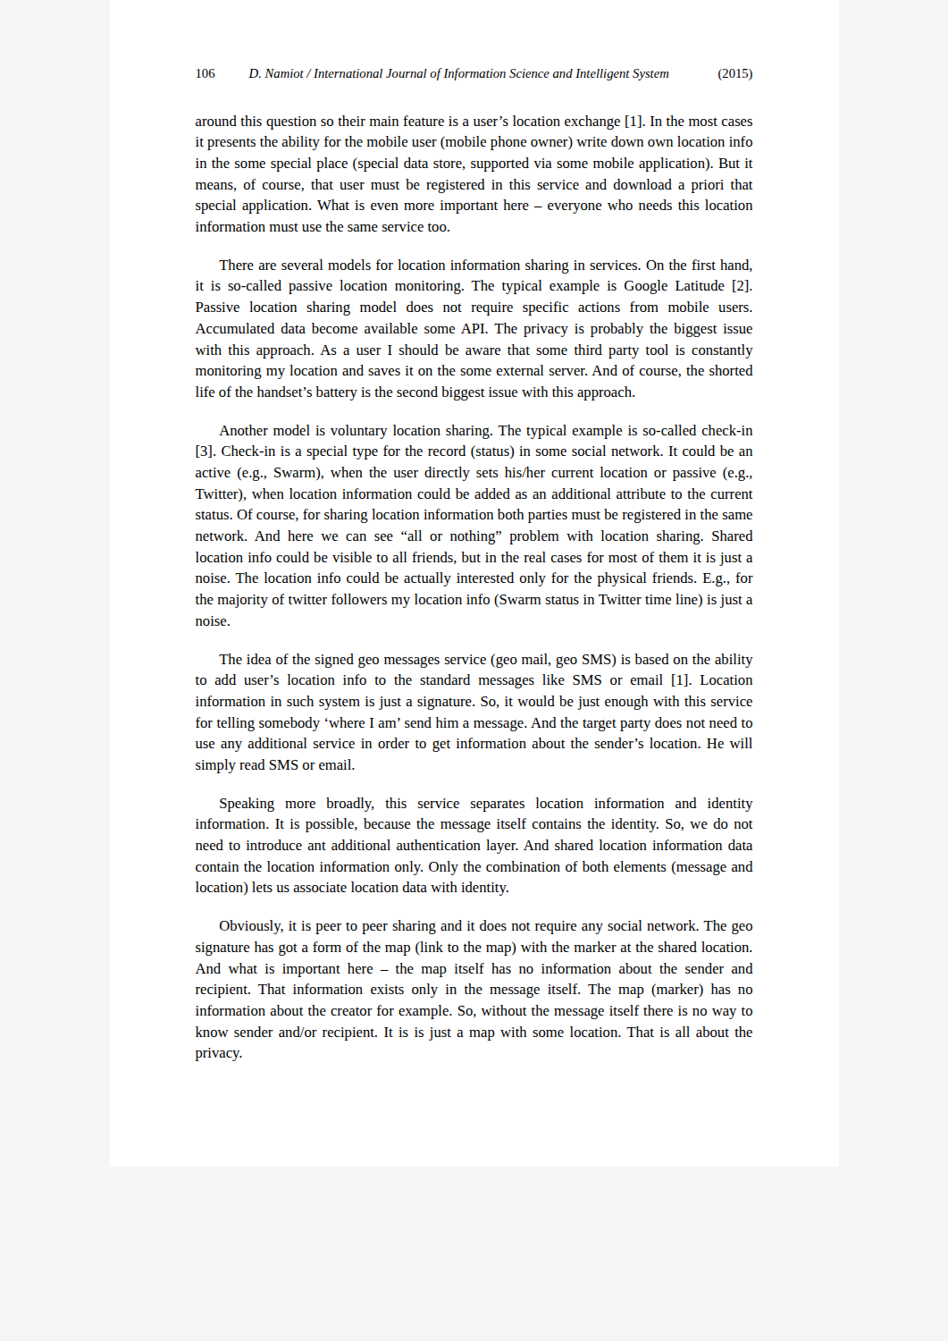106 D. Namiot / International Journal of Information Science and Intelligent System (2015)
around this question so their main feature is a user’s location exchange [1]. In the most cases it presents the ability for the mobile user (mobile phone owner) write down own location info in the some special place (special data store, supported via some mobile application). But it means, of course, that user must be registered in this service and download a priori that special application. What is even more important here – everyone who needs this location information must use the same service too.
There are several models for location information sharing in services. On the first hand, it is so-called passive location monitoring. The typical example is Google Latitude [2]. Passive location sharing model does not require specific actions from mobile users. Accumulated data become available some API. The privacy is probably the biggest issue with this approach. As a user I should be aware that some third party tool is constantly monitoring my location and saves it on the some external server. And of course, the shorted life of the handset’s battery is the second biggest issue with this approach.
Another model is voluntary location sharing. The typical example is so-called check-in [3]. Check-in is a special type for the record (status) in some social network. It could be an active (e.g., Swarm), when the user directly sets his/her current location or passive (e.g., Twitter), when location information could be added as an additional attribute to the current status. Of course, for sharing location information both parties must be registered in the same network. And here we can see “all or nothing” problem with location sharing. Shared location info could be visible to all friends, but in the real cases for most of them it is just a noise. The location info could be actually interested only for the physical friends. E.g., for the majority of twitter followers my location info (Swarm status in Twitter time line) is just a noise.
The idea of the signed geo messages service (geo mail, geo SMS) is based on the ability to add user’s location info to the standard messages like SMS or email [1]. Location information in such system is just a signature. So, it would be just enough with this service for telling somebody ‘where I am’ send him a message. And the target party does not need to use any additional service in order to get information about the sender’s location. He will simply read SMS or email.
Speaking more broadly, this service separates location information and identity information. It is possible, because the message itself contains the identity. So, we do not need to introduce ant additional authentication layer. And shared location information data contain the location information only. Only the combination of both elements (message and location) lets us associate location data with identity.
Obviously, it is peer to peer sharing and it does not require any social network. The geo signature has got a form of the map (link to the map) with the marker at the shared location. And what is important here – the map itself has no information about the sender and recipient. That information exists only in the message itself. The map (marker) has no information about the creator for example. So, without the message itself there is no way to know sender and/or recipient. It is is just a map with some location. That is all about the privacy.